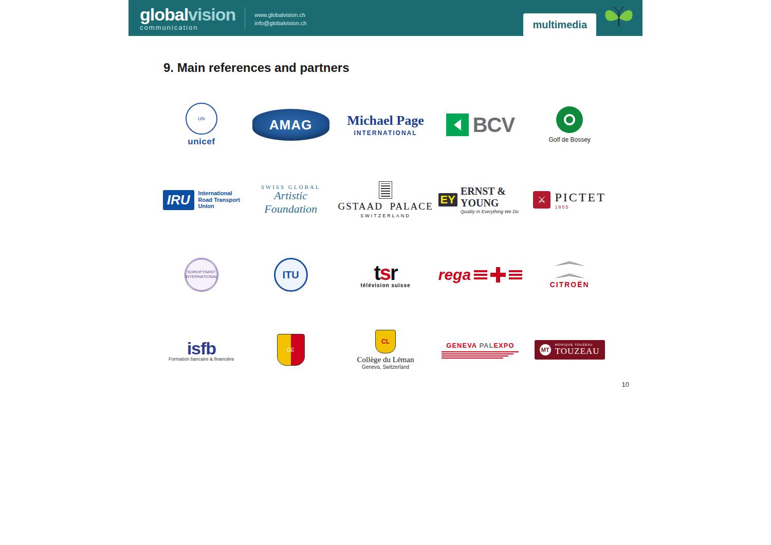global vision
communication
www.globalvision.ch
info@globalvision.ch
multimedia
9. Main references and partners
UN
unicef
AMAG
Michael Page
INTERNATIONAL
BCV
Golf de Bossey
IRU
International
Road Transport
Union
SWISS GLOBAL
Artistic Foundation
GSTAAD PALACE
SWITZERLAND
EY
ERNST & YOUNG
Quality In Everything We Do
⚔
PICTET
1805
SOROPTIMIST
INTERNATIONAL
ITU
tsr
télévision suisse
rega
CITROËN
isfb
Formation bancaire & financière
GE
CL
Collège du Léman
Geneva, Switzerland
GENEVA PALEXPO
MT
MONIQUE TOUZEAU
TOUZEAU
10